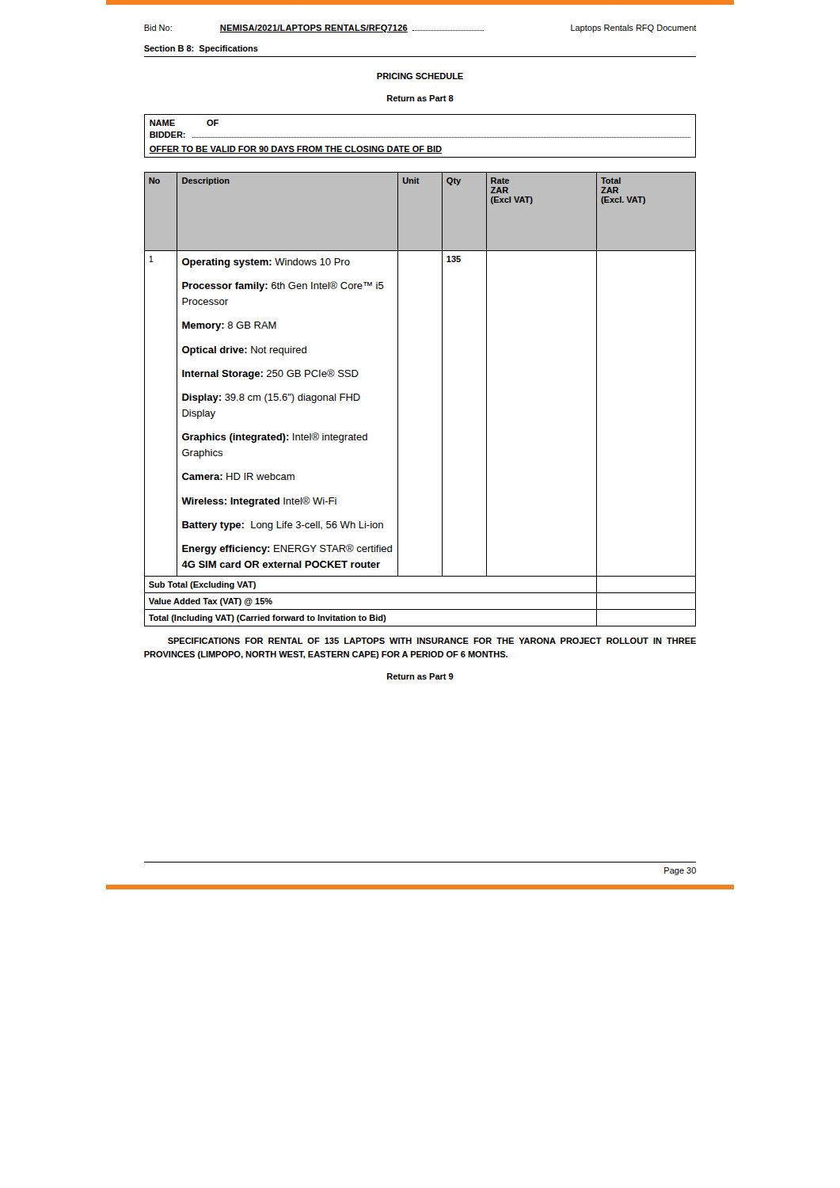Bid No: NEMISA/2021/LAPTOPS RENTALS/RFQ7126
Laptops Rentals RFQ Document
Section B 8: Specifications
PRICING SCHEDULE
Return as Part 8
| NAME OF BIDDER: OFFER TO BE VALID FOR 90 DAYS FROM THE CLOSING DATE OF BID |
| No | Description | Unit | Qty | Rate ZAR (Excl VAT) | Total ZAR (Excl. VAT) |
| --- | --- | --- | --- | --- | --- |
| 1 | Operating system: Windows 10 Pro Processor family: 6th Gen Intel® Core™ i5 Processor Memory: 8 GB RAM Optical drive: Not required Internal Storage: 250 GB PCIe® SSD Display: 39.8 cm (15.6") diagonal FHD Display Graphics (integrated): Intel® integrated Graphics Camera: HD IR webcam Wireless: Integrated Intel® Wi-Fi Battery type: Long Life 3-cell, 56 Wh Li-ion Energy efficiency: ENERGY STAR® certified 4G SIM card OR external POCKET router | | 135 | | |
| Sub Total (Excluding VAT) | |
| Value Added Tax (VAT) @ 15% | |
| Total (Including VAT) (Carried forward to Invitation to Bid) | |
SPECIFICATIONS FOR RENTAL OF 135 LAPTOPS WITH INSURANCE FOR THE YARONA PROJECT ROLLOUT IN THREE PROVINCES (LIMPOPO, NORTH WEST, EASTERN CAPE) FOR A PERIOD OF 6 MONTHS.
Return as Part 9
Page 30